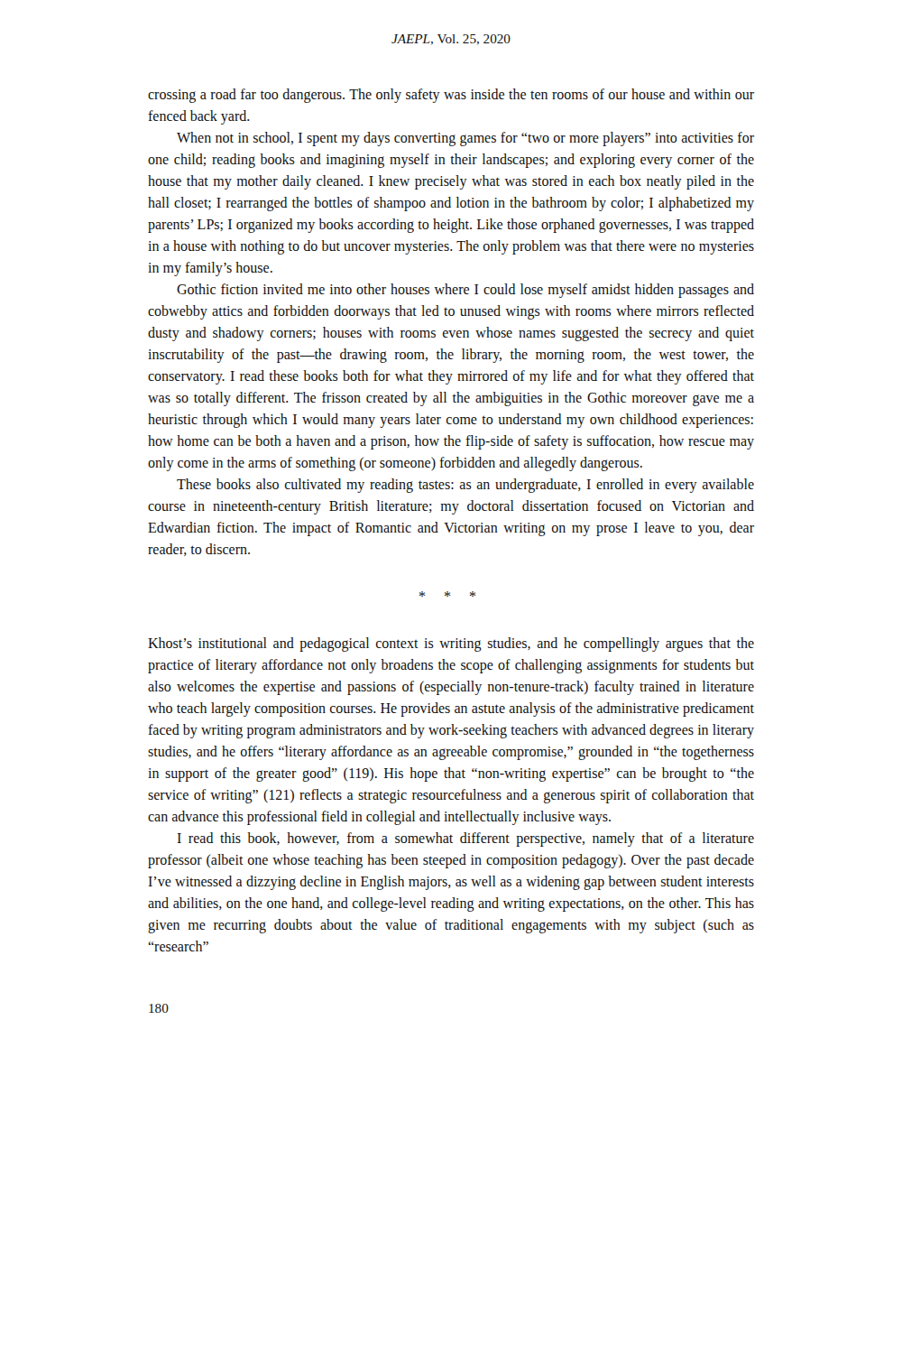JAEPL, Vol. 25, 2020
crossing a road far too dangerous. The only safety was inside the ten rooms of our house and within our fenced back yard.
When not in school, I spent my days converting games for “two or more players” into activities for one child; reading books and imagining myself in their landscapes; and exploring every corner of the house that my mother daily cleaned. I knew precisely what was stored in each box neatly piled in the hall closet; I rearranged the bottles of shampoo and lotion in the bathroom by color; I alphabetized my parents’ LPs; I organized my books according to height. Like those orphaned governesses, I was trapped in a house with nothing to do but uncover mysteries. The only problem was that there were no mysteries in my family’s house.
Gothic fiction invited me into other houses where I could lose myself amidst hidden passages and cobwebby attics and forbidden doorways that led to unused wings with rooms where mirrors reflected dusty and shadowy corners; houses with rooms even whose names suggested the secrecy and quiet inscrutability of the past—the drawing room, the library, the morning room, the west tower, the conservatory. I read these books both for what they mirrored of my life and for what they offered that was so totally different. The frisson created by all the ambiguities in the Gothic moreover gave me a heuristic through which I would many years later come to understand my own childhood experiences: how home can be both a haven and a prison, how the flip-side of safety is suffocation, how rescue may only come in the arms of something (or someone) forbidden and allegedly dangerous.
These books also cultivated my reading tastes: as an undergraduate, I enrolled in every available course in nineteenth-century British literature; my doctoral dissertation focused on Victorian and Edwardian fiction. The impact of Romantic and Victorian writing on my prose I leave to you, dear reader, to discern.
* * *
Khost’s institutional and pedagogical context is writing studies, and he compellingly argues that the practice of literary affordance not only broadens the scope of challenging assignments for students but also welcomes the expertise and passions of (especially non-tenure-track) faculty trained in literature who teach largely composition courses. He provides an astute analysis of the administrative predicament faced by writing program administrators and by work-seeking teachers with advanced degrees in literary studies, and he offers “literary affordance as an agreeable compromise,” grounded in “the togetherness in support of the greater good” (119). His hope that “non-writing expertise” can be brought to “the service of writing” (121) reflects a strategic resourcefulness and a generous spirit of collaboration that can advance this professional field in collegial and intellectually inclusive ways.
I read this book, however, from a somewhat different perspective, namely that of a literature professor (albeit one whose teaching has been steeped in composition pedagogy). Over the past decade I’ve witnessed a dizzying decline in English majors, as well as a widening gap between student interests and abilities, on the one hand, and college-level reading and writing expectations, on the other. This has given me recurring doubts about the value of traditional engagements with my subject (such as “research”
180